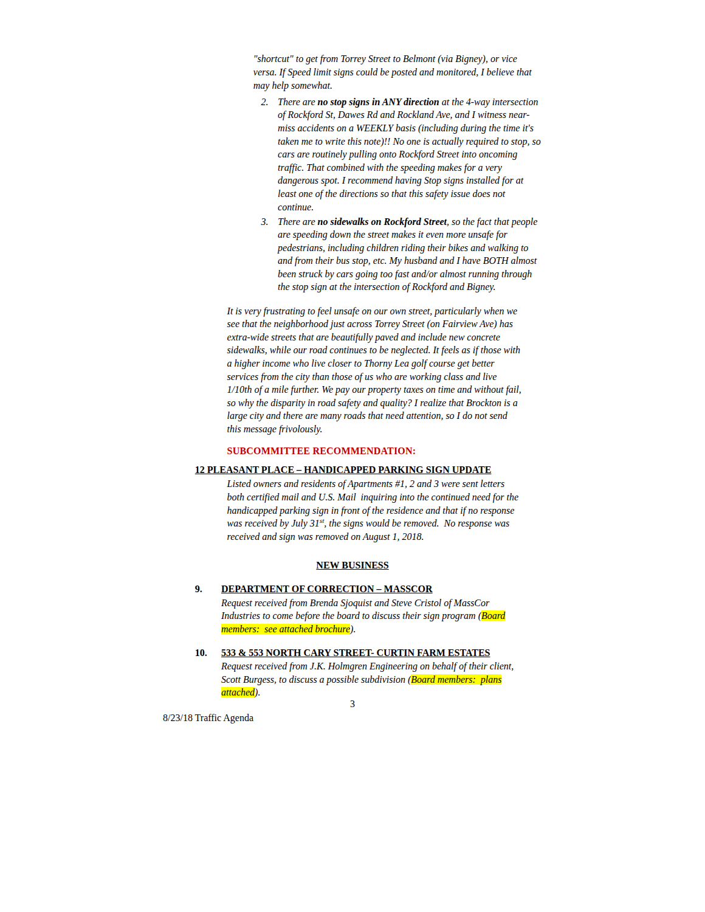"shortcut" to get from Torrey Street to Belmont (via Bigney), or vice versa. If Speed limit signs could be posted and monitored, I believe that may help somewhat.
There are no stop signs in ANY direction at the 4-way intersection of Rockford St, Dawes Rd and Rockland Ave, and I witness near-miss accidents on a WEEKLY basis (including during the time it's taken me to write this note)!! No one is actually required to stop, so cars are routinely pulling onto Rockford Street into oncoming traffic. That combined with the speeding makes for a very dangerous spot. I recommend having Stop signs installed for at least one of the directions so that this safety issue does not continue.
There are no sidewalks on Rockford Street, so the fact that people are speeding down the street makes it even more unsafe for pedestrians, including children riding their bikes and walking to and from their bus stop, etc. My husband and I have BOTH almost been struck by cars going too fast and/or almost running through the stop sign at the intersection of Rockford and Bigney.
It is very frustrating to feel unsafe on our own street, particularly when we see that the neighborhood just across Torrey Street (on Fairview Ave) has extra-wide streets that are beautifully paved and include new concrete sidewalks, while our road continues to be neglected. It feels as if those with a higher income who live closer to Thorny Lea golf course get better services from the city than those of us who are working class and live 1/10th of a mile further. We pay our property taxes on time and without fail, so why the disparity in road safety and quality? I realize that Brockton is a large city and there are many roads that need attention, so I do not send this message frivolously.
SUBCOMMITTEE RECOMMENDATION:
12 PLEASANT PLACE – HANDICAPPED PARKING SIGN UPDATE
Listed owners and residents of Apartments #1, 2 and 3 were sent letters both certified mail and U.S. Mail inquiring into the continued need for the handicapped parking sign in front of the residence and that if no response was received by July 31st, the signs would be removed. No response was received and sign was removed on August 1, 2018.
NEW BUSINESS
9.
DEPARTMENT OF CORRECTION – MASSCOR
Request received from Brenda Sjoquist and Steve Cristol of MassCor Industries to come before the board to discuss their sign program (Board members: see attached brochure).
10.
533 & 553 NORTH CARY STREET- CURTIN FARM ESTATES
Request received from J.K. Holmgren Engineering on behalf of their client, Scott Burgess, to discuss a possible subdivision (Board members: plans attached).
3
8/23/18 Traffic Agenda